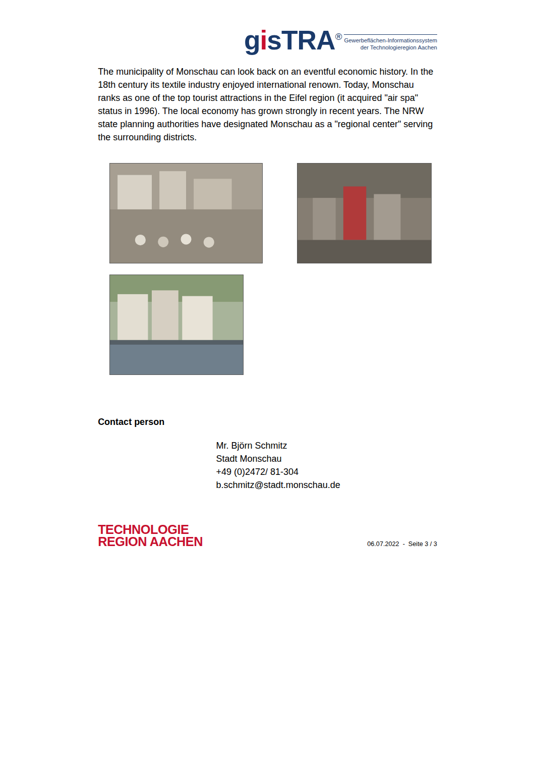gisTRA®
Gewerbeflächen-Informationssystem
der Technologieregion Aachen
The municipality of Monschau can look back on an eventful economic history. In the 18th century its textile industry enjoyed international renown. Today, Monschau ranks as one of the top tourist attractions in the Eifel region (it acquired "air spa" status in 1996). The local economy has grown strongly in recent years. The NRW state planning authorities have designated Monschau as a "regional center" serving the surrounding districts.
Contact person
Mr. Björn Schmitz
Stadt Monschau
+49 (0)2472/ 81-304
b.schmitz@stadt.monschau.de
TECHNOLOGIE
REGION AACHEN
06.07.2022 - Seite 3 / 3